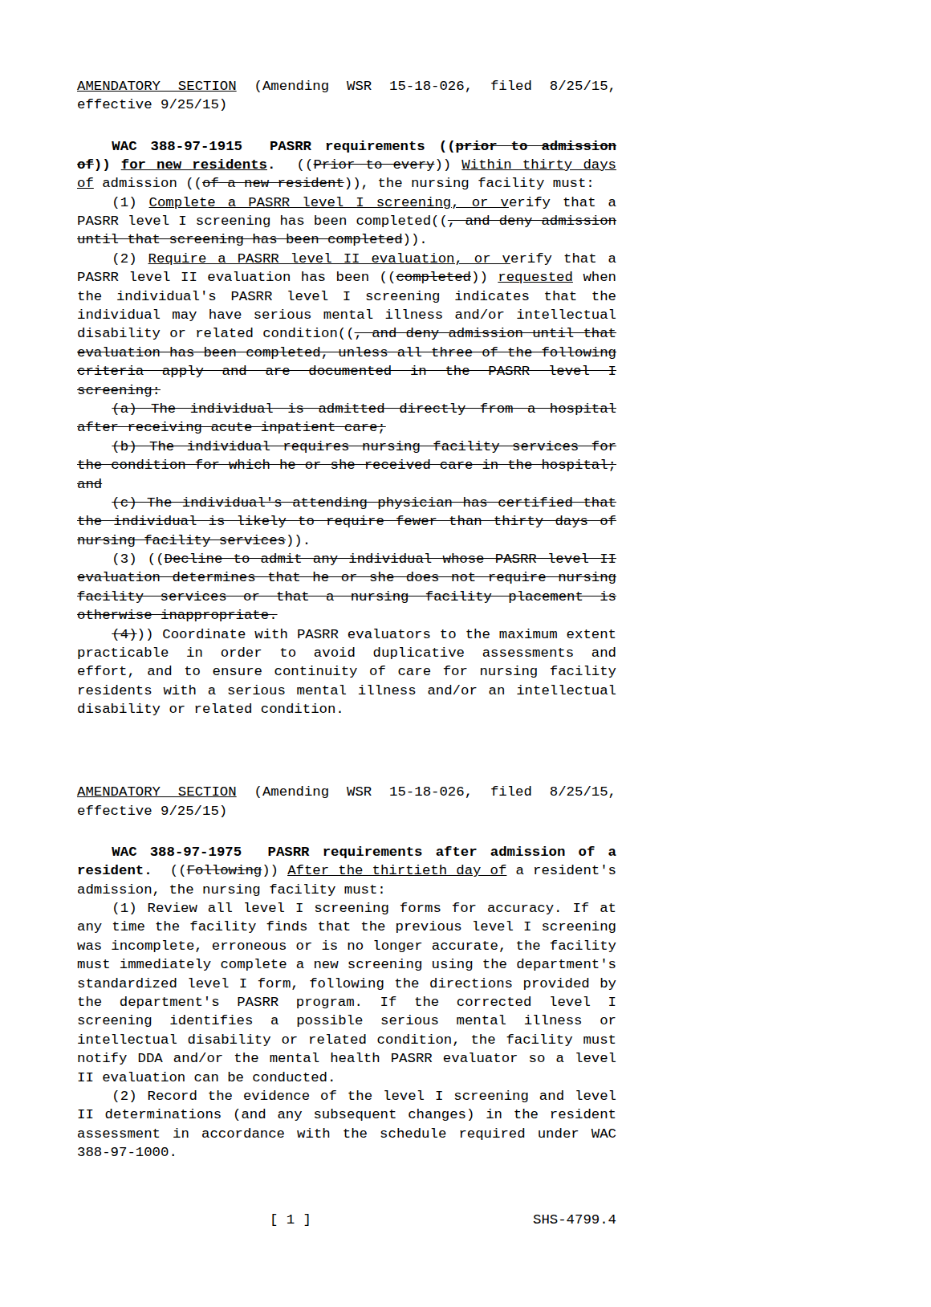AMENDATORY SECTION (Amending WSR 15-18-026, filed 8/25/15, effective 9/25/15)
WAC 388-97-1915 PASRR requirements ((prior to admission of)) for new residents. ((Prior to every)) Within thirty days of admission ((of a new resident)), the nursing facility must:
(1) Complete a PASRR level I screening, or verify that a PASRR level I screening has been completed((, and deny admission until that screening has been completed)).
(2) Require a PASRR level II evaluation, or verify that a PASRR level II evaluation has been ((completed)) requested when the individual's PASRR level I screening indicates that the individual may have serious mental illness and/or intellectual disability or related condition((, and deny admission until that evaluation has been completed, unless all three of the following criteria apply and are documented in the PASRR level I screening:
(a) The individual is admitted directly from a hospital after receiving acute inpatient care;
(b) The individual requires nursing facility services for the condition for which he or she received care in the hospital; and
(c) The individual's attending physician has certified that the individual is likely to require fewer than thirty days of nursing facility services)).
(3) ((Decline to admit any individual whose PASRR level II evaluation determines that he or she does not require nursing facility services or that a nursing facility placement is otherwise inappropriate.
(4))) Coordinate with PASRR evaluators to the maximum extent practicable in order to avoid duplicative assessments and effort, and to ensure continuity of care for nursing facility residents with a serious mental illness and/or an intellectual disability or related condition.
AMENDATORY SECTION (Amending WSR 15-18-026, filed 8/25/15, effective 9/25/15)
WAC 388-97-1975 PASRR requirements after admission of a resident. ((Following)) After the thirtieth day of a resident's admission, the nursing facility must:
(1) Review all level I screening forms for accuracy. If at any time the facility finds that the previous level I screening was incomplete, erroneous or is no longer accurate, the facility must immediately complete a new screening using the department's standardized level I form, following the directions provided by the department's PASRR program. If the corrected level I screening identifies a possible serious mental illness or intellectual disability or related condition, the facility must notify DDA and/or the mental health PASRR evaluator so a level II evaluation can be conducted.
(2) Record the evidence of the level I screening and level II determinations (and any subsequent changes) in the resident assessment in accordance with the schedule required under WAC 388-97-1000.
[ 1 ] SHS-4799.4